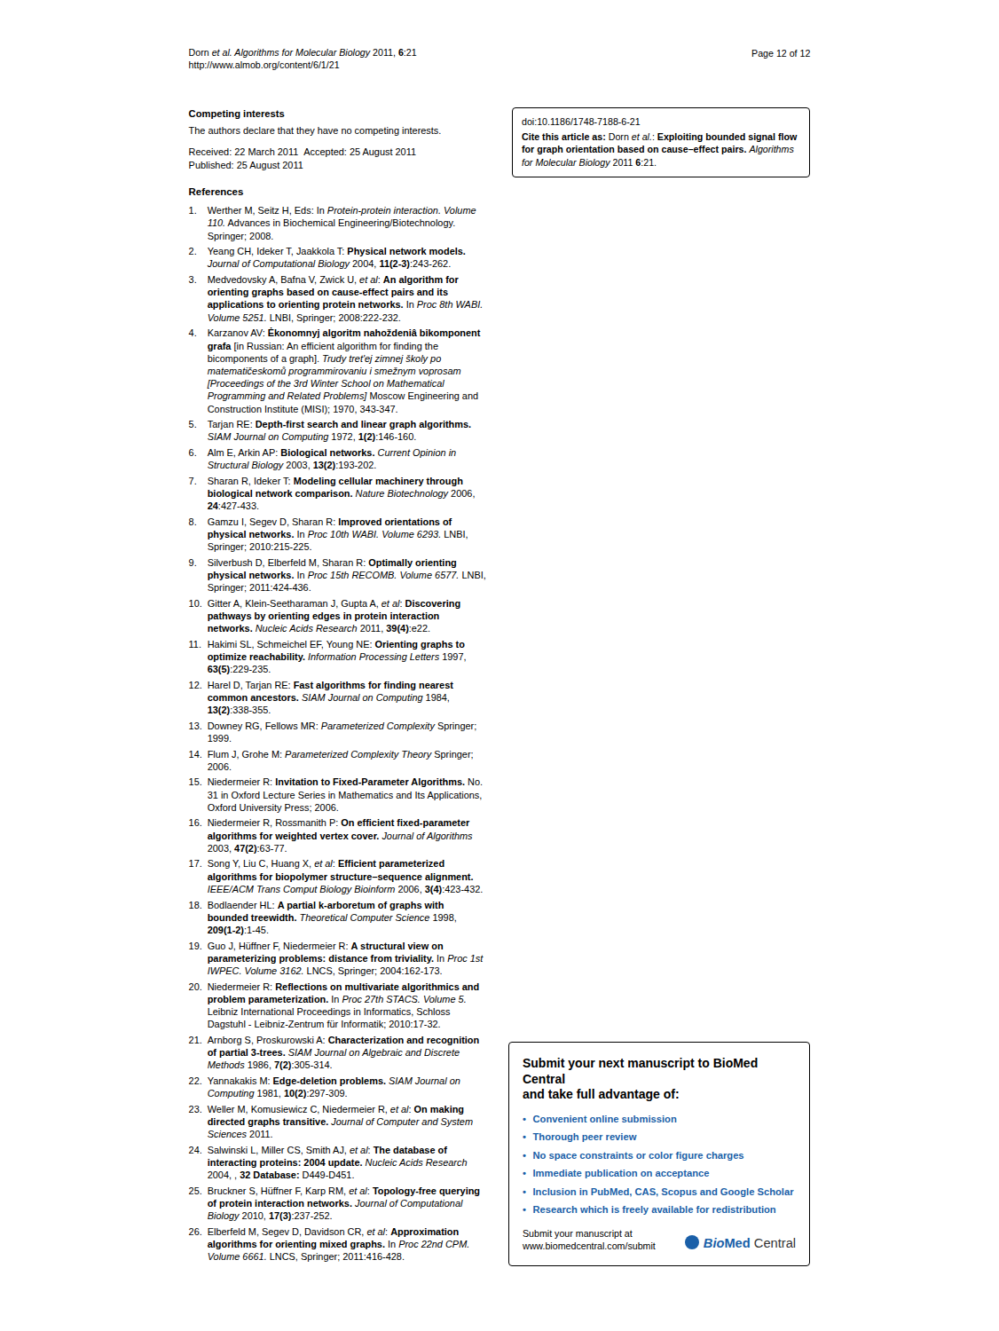Dorn et al. Algorithms for Molecular Biology 2011, 6:21
http://www.almob.org/content/6/1/21
Page 12 of 12
Competing interests
The authors declare that they have no competing interests.
Received: 22 March 2011 Accepted: 25 August 2011
Published: 25 August 2011
References
Werther M, Seitz H, Eds: In Protein-protein interaction. Volume 110. Advances in Biochemical Engineering/Biotechnology. Springer; 2008.
Yeang CH, Ideker T, Jaakkola T: Physical network models. Journal of Computational Biology 2004, 11(2-3):243-262.
Medvedovsky A, Bafna V, Zwick U, et al: An algorithm for orienting graphs based on cause-effect pairs and its applications to orienting protein networks. In Proc 8th WABI. Volume 5251. LNBI, Springer; 2008:222-232.
Karzanov AV: Ėkonomnyj algoritm nahoždeniâ bikomponent grafa [in Russian: An efficient algorithm for finding the bicomponents of a graph]. Trudy tret'ej zimnej školy po matematičeskomů programmirovaniu i smežnym voprosam [Proceedings of the 3rd Winter School on Mathematical Programming and Related Problems] Moscow Engineering and Construction Institute (MISI); 1970, 343-347.
Tarjan RE: Depth-first search and linear graph algorithms. SIAM Journal on Computing 1972, 1(2):146-160.
Alm E, Arkin AP: Biological networks. Current Opinion in Structural Biology 2003, 13(2):193-202.
Sharan R, Ideker T: Modeling cellular machinery through biological network comparison. Nature Biotechnology 2006, 24:427-433.
Gamzu I, Segev D, Sharan R: Improved orientations of physical networks. In Proc 10th WABI. Volume 6293. LNBI, Springer; 2010:215-225.
Silverbush D, Elberfeld M, Sharan R: Optimally orienting physical networks. In Proc 15th RECOMB. Volume 6577. LNBI, Springer; 2011:424-436.
Gitter A, Klein-Seetharaman J, Gupta A, et al: Discovering pathways by orienting edges in protein interaction networks. Nucleic Acids Research 2011, 39(4):e22.
Hakimi SL, Schmeichel EF, Young NE: Orienting graphs to optimize reachability. Information Processing Letters 1997, 63(5):229-235.
Harel D, Tarjan RE: Fast algorithms for finding nearest common ancestors. SIAM Journal on Computing 1984, 13(2):338-355.
Downey RG, Fellows MR: Parameterized Complexity Springer; 1999.
Flum J, Grohe M: Parameterized Complexity Theory Springer; 2006.
Niedermeier R: Invitation to Fixed-Parameter Algorithms. No. 31 in Oxford Lecture Series in Mathematics and Its Applications, Oxford University Press; 2006.
Niedermeier R, Rossmanith P: On efficient fixed-parameter algorithms for weighted vertex cover. Journal of Algorithms 2003, 47(2):63-77.
Song Y, Liu C, Huang X, et al: Efficient parameterized algorithms for biopolymer structure–sequence alignment. IEEE/ACM Trans Comput Biology Bioinform 2006, 3(4):423-432.
Bodlaender HL: A partial k-arboretum of graphs with bounded treewidth. Theoretical Computer Science 1998, 209(1-2):1-45.
Guo J, Hüffner F, Niedermeier R: A structural view on parameterizing problems: distance from triviality. In Proc 1st IWPEC. Volume 3162. LNCS, Springer; 2004:162-173.
Niedermeier R: Reflections on multivariate algorithmics and problem parameterization. In Proc 27th STACS. Volume 5. Leibniz International Proceedings in Informatics, Schloss Dagstuhl - Leibniz-Zentrum für Informatik; 2010:17-32.
Arnborg S, Proskurowski A: Characterization and recognition of partial 3-trees. SIAM Journal on Algebraic and Discrete Methods 1986, 7(2):305-314.
Yannakakis M: Edge-deletion problems. SIAM Journal on Computing 1981, 10(2):297-309.
Weller M, Komusiewicz C, Niedermeier R, et al: On making directed graphs transitive. Journal of Computer and System Sciences 2011.
Salwinski L, Miller CS, Smith AJ, et al: The database of interacting proteins: 2004 update. Nucleic Acids Research 2004, , 32 Database: D449-D451.
Bruckner S, Hüffner F, Karp RM, et al: Topology-free querying of protein interaction networks. Journal of Computational Biology 2010, 17(3):237-252.
Elberfeld M, Segev D, Davidson CR, et al: Approximation algorithms for orienting mixed graphs. In Proc 22nd CPM. Volume 6661. LNCS, Springer; 2011:416-428.
doi:10.1186/1748-7188-6-21
Cite this article as: Dorn et al.: Exploiting bounded signal flow for graph orientation based on cause–effect pairs. Algorithms for Molecular Biology 2011 6:21.
Submit your next manuscript to BioMed Central
and take full advantage of:
Convenient online submission
Thorough peer review
No space constraints or color figure charges
Immediate publication on acceptance
Inclusion in PubMed, CAS, Scopus and Google Scholar
Research which is freely available for redistribution
Submit your manuscript at
www.biomedcentral.com/submit
Bio Med Central